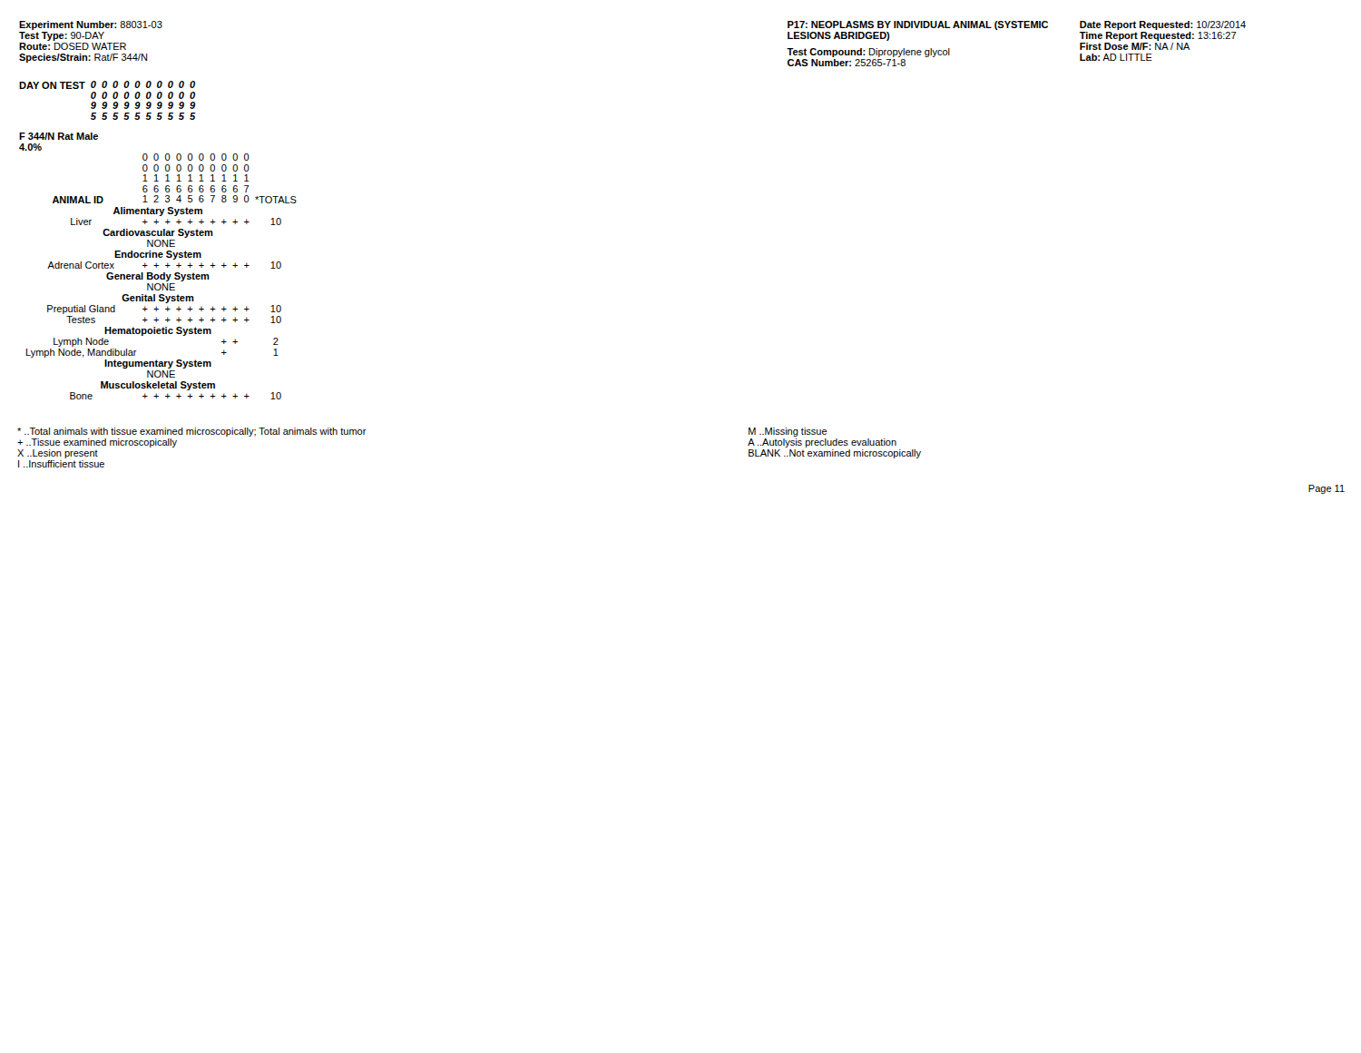| Experiment Number: 88031-03 Test Type: 90-DAY Route: DOSED WATER Species/Strain: Rat/F 344/N | P17: NEOPLASMS BY INDIVIDUAL ANIMAL (SYSTEMIC LESIONS ABRIDGED) Test Compound: Dipropylene glycol CAS Number: 25265-71-8 | Date Report Requested: 10/23/2014 Time Report Requested: 13:16:27 First Dose M/F: NA / NA Lab: AD LITTLE |
| DAY ON TEST | 0 0 9 5 | 0 0 9 5 | 0 0 9 5 | 0 0 9 5 | 0 0 9 5 | 0 0 9 5 | 0 0 9 5 | 0 0 9 5 | 0 0 9 5 | 0 0 9 5 | |
| F 344/N Rat Male 4.0% | | | | | | | | | | | |
| ANIMAL ID | 0 0 1 6 1 | 0 0 1 6 2 | 0 0 1 6 3 | 0 0 1 6 4 | 0 0 1 6 5 | 0 0 1 6 6 | 0 0 1 6 7 | 0 0 1 6 8 | 0 0 1 6 9 | 0 0 1 7 0 | *TOTALS |
| Alimentary System |
| Liver | + | + | + | + | + | + | + | + | + | + | 10 |
| Cardiovascular System |
| NONE |
| Endocrine System |
| Adrenal Cortex | + | + | + | + | + | + | + | + | + | + | 10 |
| General Body System |
| NONE |
| Genital System |
| Preputial Gland | + | + | + | + | + | + | + | + | + | + | 10 |
| Testes | + | + | + | + | + | + | + | + | + | + | 10 |
| Hematopoietic System |
| Lymph Node | | | | | | | | + | + | | 2 |
| Lymph Node, Mandibular | | | | | | | | + | | | 1 |
| Integumentary System |
| NONE |
| Musculoskeletal System |
| Bone | + | + | + | + | + | + | + | + | + | + | 10 |
| * ..Total animals with tissue examined microscopically; Total animals with tumor + ..Tissue examined microscopically X ..Lesion present I ..Insufficient tissue | M ..Missing tissue A ..Autolysis precludes evaluation BLANK ..Not examined microscopically |
Page 11